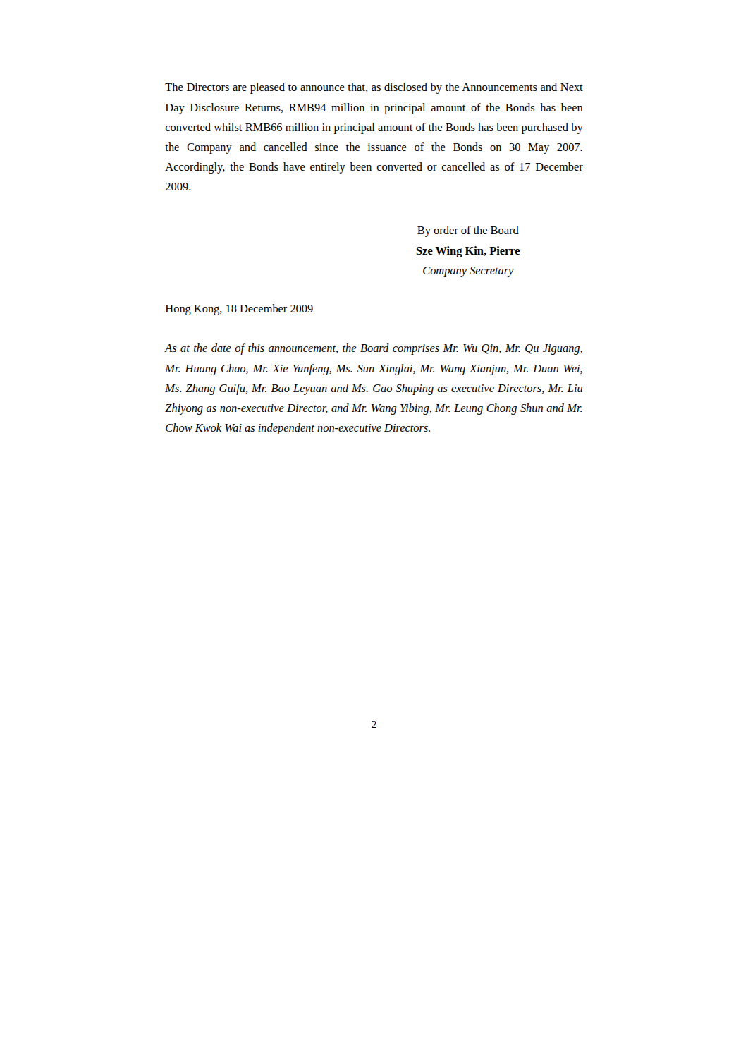The Directors are pleased to announce that, as disclosed by the Announcements and Next Day Disclosure Returns, RMB94 million in principal amount of the Bonds has been converted whilst RMB66 million in principal amount of the Bonds has been purchased by the Company and cancelled since the issuance of the Bonds on 30 May 2007. Accordingly, the Bonds have entirely been converted or cancelled as of 17 December 2009.
By order of the Board Sze Wing Kin, Pierre Company Secretary
Hong Kong, 18 December 2009
As at the date of this announcement, the Board comprises Mr. Wu Qin, Mr. Qu Jiguang, Mr. Huang Chao, Mr. Xie Yunfeng, Ms. Sun Xinglai, Mr. Wang Xianjun, Mr. Duan Wei, Ms. Zhang Guifu, Mr. Bao Leyuan and Ms. Gao Shuping as executive Directors, Mr. Liu Zhiyong as non-executive Director, and Mr. Wang Yibing, Mr. Leung Chong Shun and Mr. Chow Kwok Wai as independent non-executive Directors.
2